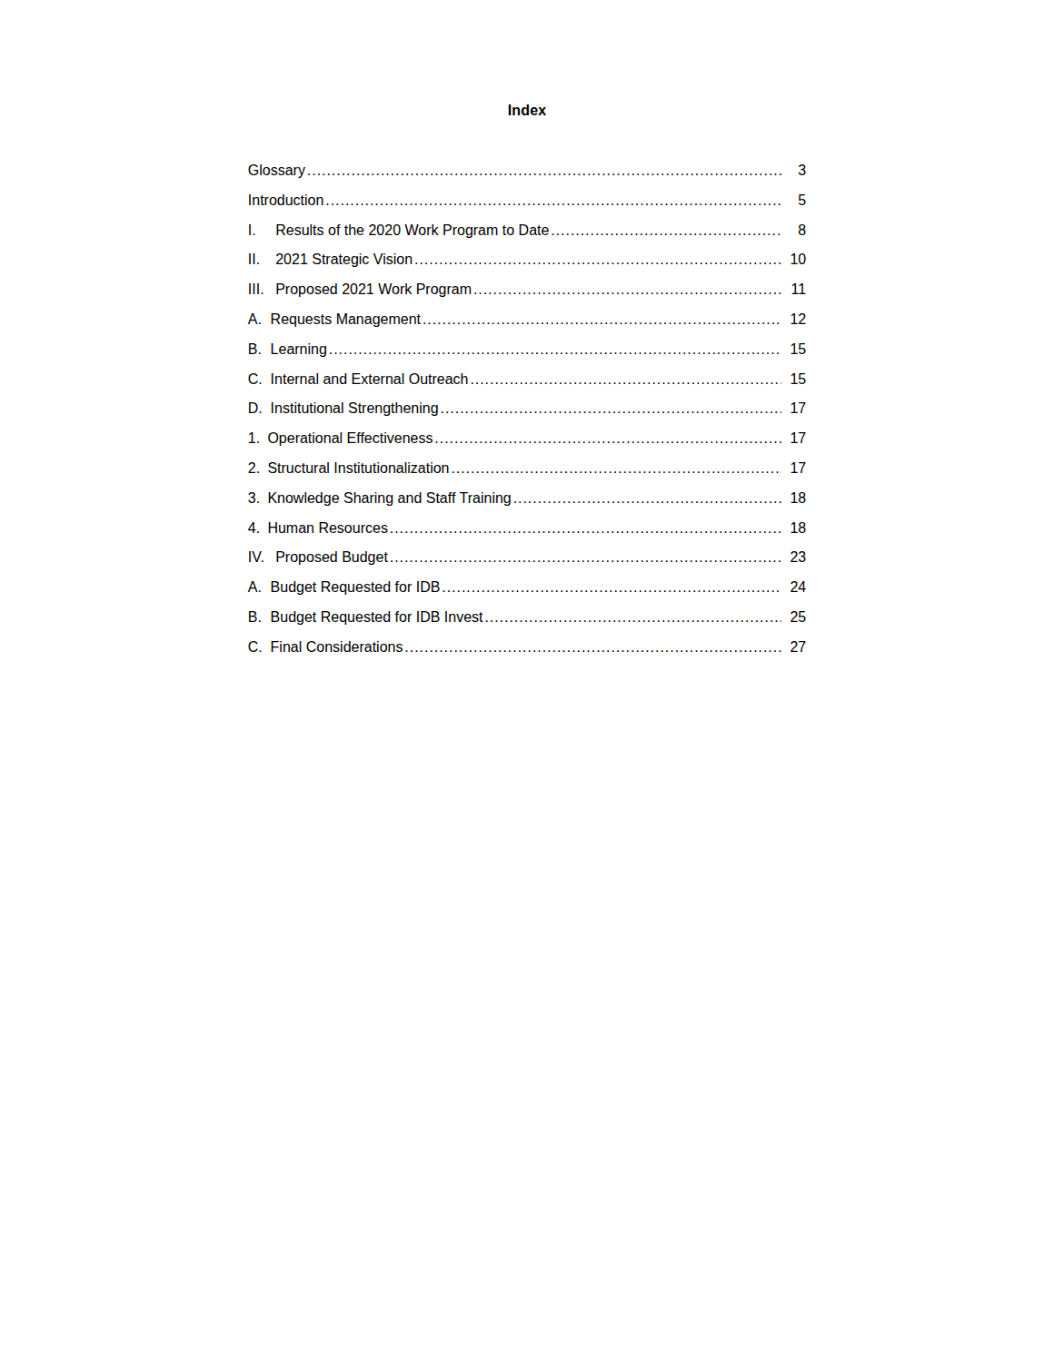Index
Glossary ................................................................................................................................. 3
Introduction ............................................................................................................................. 5
I. Results of the 2020 Work Program to Date ......................................................................... 8
II. 2021 Strategic Vision ....................................................................................................... 10
III. Proposed 2021 Work Program .......................................................................................... 11
A. Requests Management ................................................................................................ 12
B. Learning .................................................................................................................. 15
C. Internal and External Outreach ..................................................................................... 15
D. Institutional Strengthening .......................................................................................... 17
1. Operational Effectiveness ............................................................................................. 17
2. Structural Institutionalization ....................................................................................... 17
3. Knowledge Sharing and Staff Training ......................................................................... 18
4. Human Resources ....................................................................................................... 18
IV. Proposed Budget .............................................................................................................. 23
A. Budget Requested for IDB .......................................................................................... 24
B. Budget Requested for IDB Invest .............................................................................. 25
C. Final Considerations ................................................................................................... 27